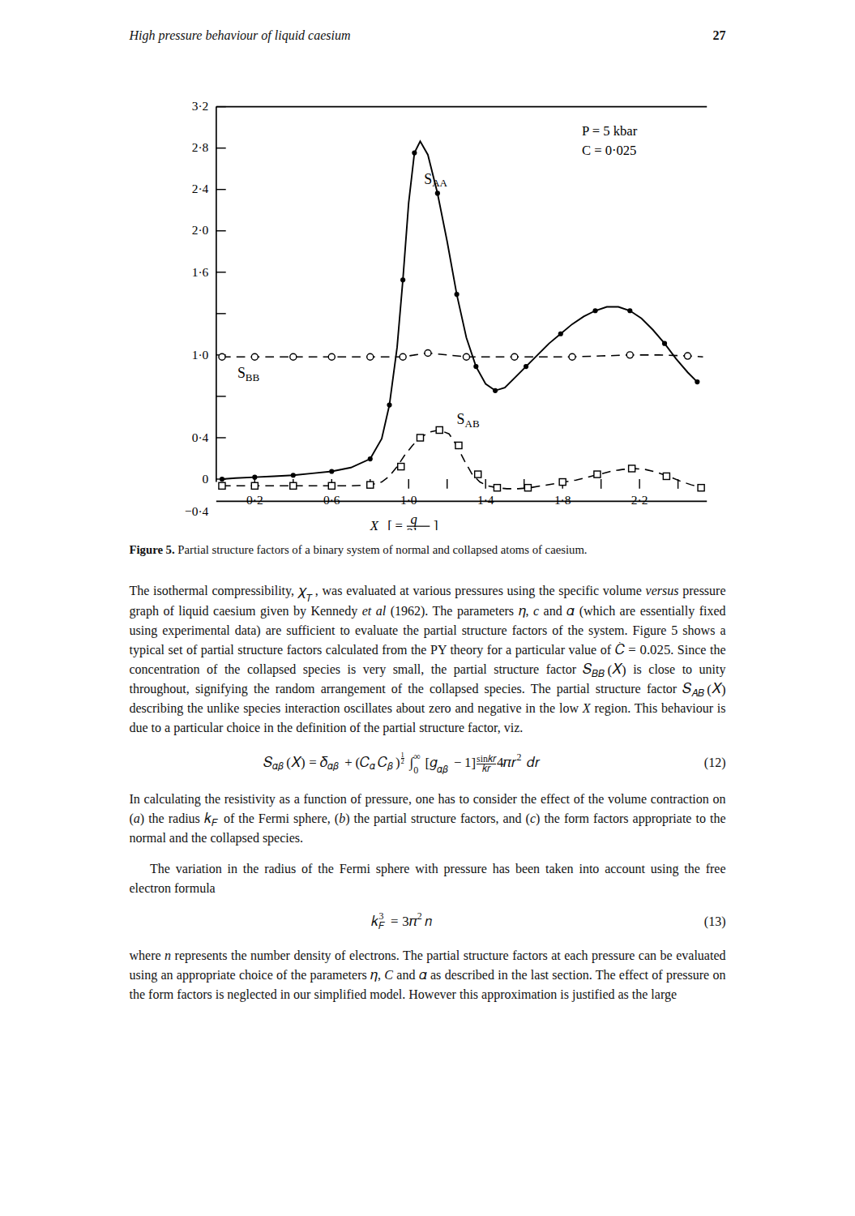High pressure behaviour of liquid caesium 27
Partial structure factors of a binary system of normal and collapsed atoms of caesium Graph of S_AA, S_BB and S_AB against X = q/2k_F from 0 to about 2.4. S_AA rises to a sharp peak near 2.9 at X slightly above 1.0, falls below zero near X = 1.5, then rises to a secondary maximum near 1.3 around X = 2.0. S_BB stays close to 1.0 throughout. S_AB oscillates about zero, slightly negative at low X, with a small positive hump near X = 1.2 and another near X = 2.1. Labels indicate P = 5 kbar and C = 0.025. 3·2 2·8 2·4 2·0 1·6 1·0 0·4 0 −0·4 0·2 0·6 1·0 1·4 1·8 2·2 X [ = q 2k F ] P = 5 kbar C = 0·025 SAA SBB SAB
Figure 5. Partial structure factors of a binary system of normal and collapsed atoms of caesium.
The isothermal compressibility, χT, was evaluated at various pressures using the specific volume versus pressure graph of liquid caesium given by Kennedy et al (1962). The parameters η, c and α (which are essentially fixed using experimental data) are sufficient to evaluate the partial structure factors of the system. Figure 5 shows a typical set of partial structure factors calculated from the PY theory for a particular value of C˙=0.025. Since the concentration of the collapsed species is very small, the partial structure factor SBB(X) is close to unity throughout, signifying the random arrangement of the collapsed species. The partial structure factor SAB(X) describing the unlike species interaction oscillates about zero and negative in the low X region. This behaviour is due to a particular choice in the definition of the partial structure factor, viz.
Sαβ (X) = δαβ + (CαCβ) 12 ∫ 0 ∞ [gαβ−1] sin⁡kr kr 4πr2 dr (12)
In calculating the resistivity as a function of pressure, one has to consider the effect of the volume contraction on (a) the radius kF of the Fermi sphere, (b) the partial structure factors, and (c) the form factors appropriate to the normal and the collapsed species.
The variation in the radius of the Fermi sphere with pressure has been taken into account using the free electron formula
kF3 = 3π2n (13)
where n represents the number density of electrons. The partial structure factors at each pressure can be evaluated using an appropriate choice of the parameters η, C and α as described in the last section. The effect of pressure on the form factors is neglected in our simplified model. However this approximation is justified as the large